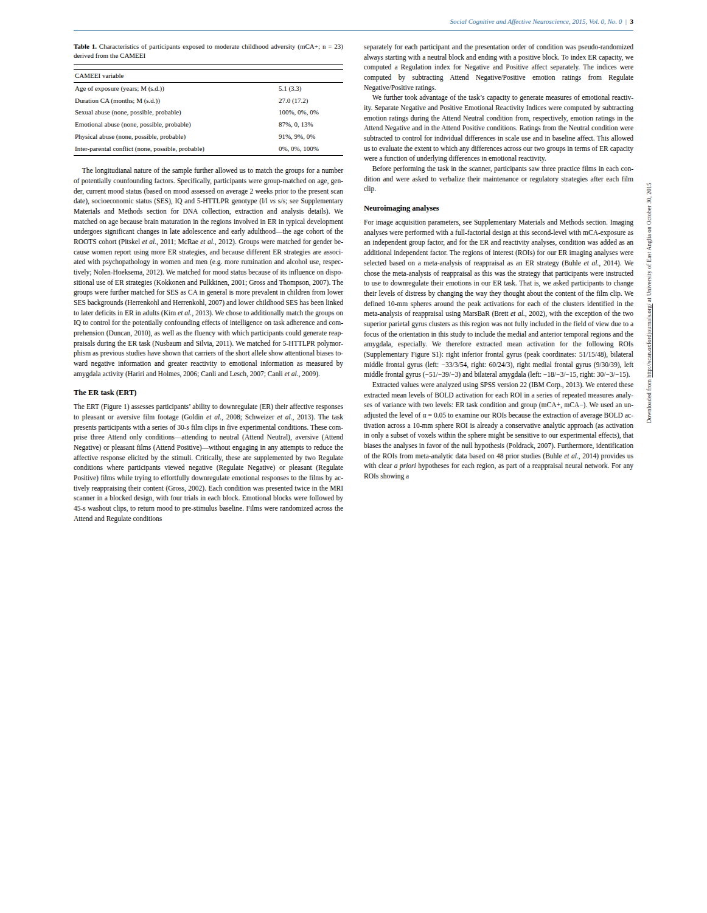Social Cognitive and Affective Neuroscience, 2015, Vol. 0, No. 0 | 3
Downloaded from http://scan.oxfordjournals.org/ at University of East Anglia on October 30, 2015
Table 1. Characteristics of participants exposed to moderate childhood adversity (mCA+; n = 23) derived from the CAMEEI
| CAMEEI variable | |
| Age of exposure (years; M (s.d.)) | 5.1 (3.3) |
| Duration CA (months; M (s.d.)) | 27.0 (17.2) |
| Sexual abuse (none, possible, probable) | 100%, 0%, 0% |
| Emotional abuse (none, possible, probable) | 87%, 0, 13% |
| Physical abuse (none, possible, probable) | 91%, 9%, 0% |
| Inter-parental conflict (none, possible, probable) | 0%, 0%, 100% |
The longitudianal nature of the sample further allowed us to match the groups for a number of potentially counfounding factors. Specifically, participants were group-matched on age, gender, current mood status (based on mood assessed on average 2 weeks prior to the present scan date), socioeconomic status (SES), IQ and 5-HTTLPR genotype (l/l vs s/s; see Supplementary Materials and Methods section for DNA collection, extraction and analysis details). We matched on age because brain maturation in the regions involved in ER in typical development undergoes significant changes in late adolescence and early adulthood—the age cohort of the ROOTS cohort (Pitskel et al., 2011; McRae et al., 2012). Groups were matched for gender because women report using more ER strategies, and because different ER strategies are associated with psychopathology in women and men (e.g. more rumination and alcohol use, respectively; Nolen-Hoeksema, 2012). We matched for mood status because of its influence on dispositional use of ER strategies (Kokkonen and Pulkkinen, 2001; Gross and Thompson, 2007). The groups were further matched for SES as CA in general is more prevalent in children from lower SES backgrounds (Herrenkohl and Herrenkohl, 2007) and lower childhood SES has been linked to later deficits in ER in adults (Kim et al., 2013). We chose to additionally match the groups on IQ to control for the potentially confounding effects of intelligence on task adherence and comprehension (Duncan, 2010), as well as the fluency with which participants could generate reappraisals during the ER task (Nusbaum and Silvia, 2011). We matched for 5-HTTLPR polymorphism as previous studies have shown that carriers of the short allele show attentional biases toward negative information and greater reactivity to emotional information as measured by amygdala activity (Hariri and Holmes, 2006; Canli and Lesch, 2007; Canli et al., 2009).
The ER task (ERT)
The ERT (Figure 1) assesses participants’ ability to downregulate (ER) their affective responses to pleasant or aversive film footage (Goldin et al., 2008; Schweizer et al., 2013). The task presents participants with a series of 30-s film clips in five experimental conditions. These comprise three Attend only conditions—attending to neutral (Attend Neutral), aversive (Attend Negative) or pleasant films (Attend Positive)—without engaging in any attempts to reduce the affective response elicited by the stimuli. Critically, these are supplemented by two Regulate conditions where participants viewed negative (Regulate Negative) or pleasant (Regulate Positive) films while trying to effortfully downregulate emotional responses to the films by actively reappraising their content (Gross, 2002). Each condition was presented twice in the MRI scanner in a blocked design, with four trials in each block. Emotional blocks were followed by 45-s washout clips, to return mood to pre-stimulus baseline. Films were randomized across the Attend and Regulate conditions
separately for each participant and the presentation order of condition was pseudo-randomized always starting with a neutral block and ending with a positive block. To index ER capacity, we computed a Regulation index for Negative and Positive affect separately. The indices were computed by subtracting Attend Negative/Positive emotion ratings from Regulate Negative/Positive ratings.
We further took advantage of the task’s capacity to generate measures of emotional reactivity. Separate Negative and Positive Emotional Reactivity Indices were computed by subtracting emotion ratings during the Attend Neutral condition from, respectively, emotion ratings in the Attend Negative and in the Attend Positive conditions. Ratings from the Neutral condition were subtracted to control for individual differences in scale use and in baseline affect. This allowed us to evaluate the extent to which any differences across our two groups in terms of ER capacity were a function of underlying differences in emotional reactivity.
Before performing the task in the scanner, participants saw three practice films in each condition and were asked to verbalize their maintenance or regulatory strategies after each film clip.
Neuroimaging analyses
For image acquisition parameters, see Supplementary Materials and Methods section. Imaging analyses were performed with a full-factorial design at this second-level with mCA-exposure as an independent group factor, and for the ER and reactivity analyses, condition was added as an additional independent factor. The regions of interest (ROIs) for our ER imaging analyses were selected based on a meta-analysis of reappraisal as an ER strategy (Buhle et al., 2014). We chose the meta-analysis of reappraisal as this was the strategy that participants were instructed to use to downregulate their emotions in our ER task. That is, we asked participants to change their levels of distress by changing the way they thought about the content of the film clip. We defined 10-mm spheres around the peak activations for each of the clusters identified in the meta-analysis of reappraisal using MarsBaR (Brett et al., 2002), with the exception of the two superior parietal gyrus clusters as this region was not fully included in the field of view due to a focus of the orientation in this study to include the medial and anterior temporal regions and the amygdala, especially. We therefore extracted mean activation for the following ROIs (Supplementary Figure S1): right inferior frontal gyrus (peak coordinates: 51/15/48), bilateral middle frontal gyrus (left: −33/3/54, right: 60/24/3), right medial frontal gyrus (9/30/39), left middle frontal gyrus (−51/−39/−3) and bilateral amygdala (left: −18/−3/−15, right: 30/−3/−15).
Extracted values were analyzed using SPSS version 22 (IBM Corp., 2013). We entered these extracted mean levels of BOLD activation for each ROI in a series of repeated measures analyses of variance with two levels: ER task condition and group (mCA+, mCA−). We used an unadjusted the level of α = 0.05 to examine our ROIs because the extraction of average BOLD activation across a 10-mm sphere ROI is already a conservative analytic approach (as activation in only a subset of voxels within the sphere might be sensitive to our experimental effects), that biases the analyses in favor of the null hypothesis (Poldrack, 2007). Furthermore, identification of the ROIs from meta-analytic data based on 48 prior studies (Buhle et al., 2014) provides us with clear a priori hypotheses for each region, as part of a reappraisal neural network. For any ROIs showing a